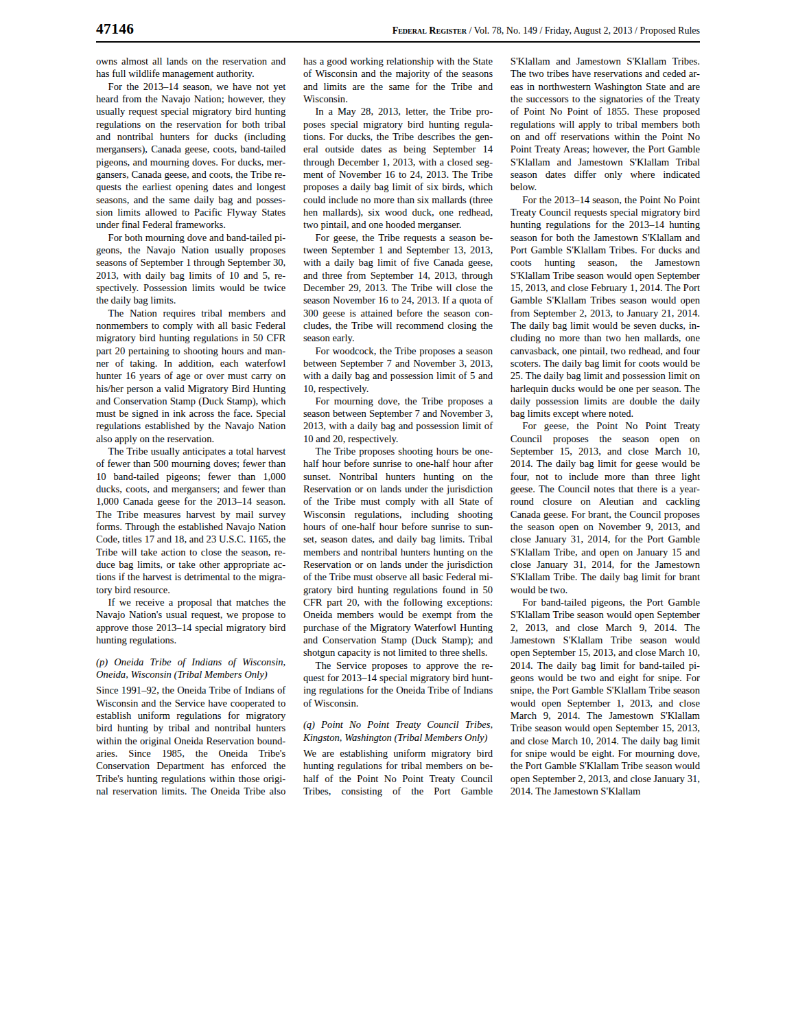47146
Federal Register / Vol. 78, No. 149 / Friday, August 2, 2013 / Proposed Rules
owns almost all lands on the reservation and has full wildlife management authority.
For the 2013–14 season, we have not yet heard from the Navajo Nation; however, they usually request special migratory bird hunting regulations on the reservation for both tribal and nontribal hunters for ducks (including mergansers), Canada geese, coots, band-tailed pigeons, and mourning doves. For ducks, mergansers, Canada geese, and coots, the Tribe requests the earliest opening dates and longest seasons, and the same daily bag and possession limits allowed to Pacific Flyway States under final Federal frameworks.
For both mourning dove and band-tailed pigeons, the Navajo Nation usually proposes seasons of September 1 through September 30, 2013, with daily bag limits of 10 and 5, respectively. Possession limits would be twice the daily bag limits.
The Nation requires tribal members and nonmembers to comply with all basic Federal migratory bird hunting regulations in 50 CFR part 20 pertaining to shooting hours and manner of taking. In addition, each waterfowl hunter 16 years of age or over must carry on his/her person a valid Migratory Bird Hunting and Conservation Stamp (Duck Stamp), which must be signed in ink across the face. Special regulations established by the Navajo Nation also apply on the reservation.
The Tribe usually anticipates a total harvest of fewer than 500 mourning doves; fewer than 10 band-tailed pigeons; fewer than 1,000 ducks, coots, and mergansers; and fewer than 1,000 Canada geese for the 2013–14 season. The Tribe measures harvest by mail survey forms. Through the established Navajo Nation Code, titles 17 and 18, and 23 U.S.C. 1165, the Tribe will take action to close the season, reduce bag limits, or take other appropriate actions if the harvest is detrimental to the migratory bird resource.
If we receive a proposal that matches the Navajo Nation's usual request, we propose to approve those 2013–14 special migratory bird hunting regulations.
(p) Oneida Tribe of Indians of Wisconsin, Oneida, Wisconsin (Tribal Members Only)
Since 1991–92, the Oneida Tribe of Indians of Wisconsin and the Service have cooperated to establish uniform regulations for migratory bird hunting by tribal and nontribal hunters within the original Oneida Reservation boundaries. Since 1985, the Oneida Tribe's Conservation Department has enforced the Tribe's hunting regulations within those original reservation limits. The Oneida Tribe also has a good working relationship with the State of Wisconsin and the majority of the seasons and limits are the same for the Tribe and Wisconsin.
In a May 28, 2013, letter, the Tribe proposes special migratory bird hunting regulations. For ducks, the Tribe describes the general outside dates as being September 14 through December 1, 2013, with a closed segment of November 16 to 24, 2013. The Tribe proposes a daily bag limit of six birds, which could include no more than six mallards (three hen mallards), six wood duck, one redhead, two pintail, and one hooded merganser.
For geese, the Tribe requests a season between September 1 and September 13, 2013, with a daily bag limit of five Canada geese, and three from September 14, 2013, through December 29, 2013. The Tribe will close the season November 16 to 24, 2013. If a quota of 300 geese is attained before the season concludes, the Tribe will recommend closing the season early.
For woodcock, the Tribe proposes a season between September 7 and November 3, 2013, with a daily bag and possession limit of 5 and 10, respectively.
For mourning dove, the Tribe proposes a season between September 7 and November 3, 2013, with a daily bag and possession limit of 10 and 20, respectively.
The Tribe proposes shooting hours be one-half hour before sunrise to one-half hour after sunset. Nontribal hunters hunting on the Reservation or on lands under the jurisdiction of the Tribe must comply with all State of Wisconsin regulations, including shooting hours of one-half hour before sunrise to sunset, season dates, and daily bag limits. Tribal members and nontribal hunters hunting on the Reservation or on lands under the jurisdiction of the Tribe must observe all basic Federal migratory bird hunting regulations found in 50 CFR part 20, with the following exceptions: Oneida members would be exempt from the purchase of the Migratory Waterfowl Hunting and Conservation Stamp (Duck Stamp); and shotgun capacity is not limited to three shells.
The Service proposes to approve the request for 2013–14 special migratory bird hunting regulations for the Oneida Tribe of Indians of Wisconsin.
(q) Point No Point Treaty Council Tribes, Kingston, Washington (Tribal Members Only)
We are establishing uniform migratory bird hunting regulations for tribal members on behalf of the Point No Point Treaty Council Tribes, consisting of the Port Gamble S'Klallam and Jamestown S'Klallam Tribes. The two tribes have reservations and ceded areas in northwestern Washington State and are the successors to the signatories of the Treaty of Point No Point of 1855. These proposed regulations will apply to tribal members both on and off reservations within the Point No Point Treaty Areas; however, the Port Gamble S'Klallam and Jamestown S'Klallam Tribal season dates differ only where indicated below.
For the 2013–14 season, the Point No Point Treaty Council requests special migratory bird hunting regulations for the 2013–14 hunting season for both the Jamestown S'Klallam and Port Gamble S'Klallam Tribes. For ducks and coots hunting season, the Jamestown S'Klallam Tribe season would open September 15, 2013, and close February 1, 2014. The Port Gamble S'Klallam Tribes season would open from September 2, 2013, to January 21, 2014. The daily bag limit would be seven ducks, including no more than two hen mallards, one canvasback, one pintail, two redhead, and four scoters. The daily bag limit for coots would be 25. The daily bag limit and possession limit on harlequin ducks would be one per season. The daily possession limits are double the daily bag limits except where noted.
For geese, the Point No Point Treaty Council proposes the season open on September 15, 2013, and close March 10, 2014. The daily bag limit for geese would be four, not to include more than three light geese. The Council notes that there is a year-round closure on Aleutian and cackling Canada geese. For brant, the Council proposes the season open on November 9, 2013, and close January 31, 2014, for the Port Gamble S'Klallam Tribe, and open on January 15 and close January 31, 2014, for the Jamestown S'Klallam Tribe. The daily bag limit for brant would be two.
For band-tailed pigeons, the Port Gamble S'Klallam Tribe season would open September 2, 2013, and close March 9, 2014. The Jamestown S'Klallam Tribe season would open September 15, 2013, and close March 10, 2014. The daily bag limit for band-tailed pigeons would be two and eight for snipe. For snipe, the Port Gamble S'Klallam Tribe season would open September 1, 2013, and close March 9, 2014. The Jamestown S'Klallam Tribe season would open September 15, 2013, and close March 10, 2014. The daily bag limit for snipe would be eight. For mourning dove, the Port Gamble S'Klallam Tribe season would open September 2, 2013, and close January 31, 2014. The Jamestown S'Klallam